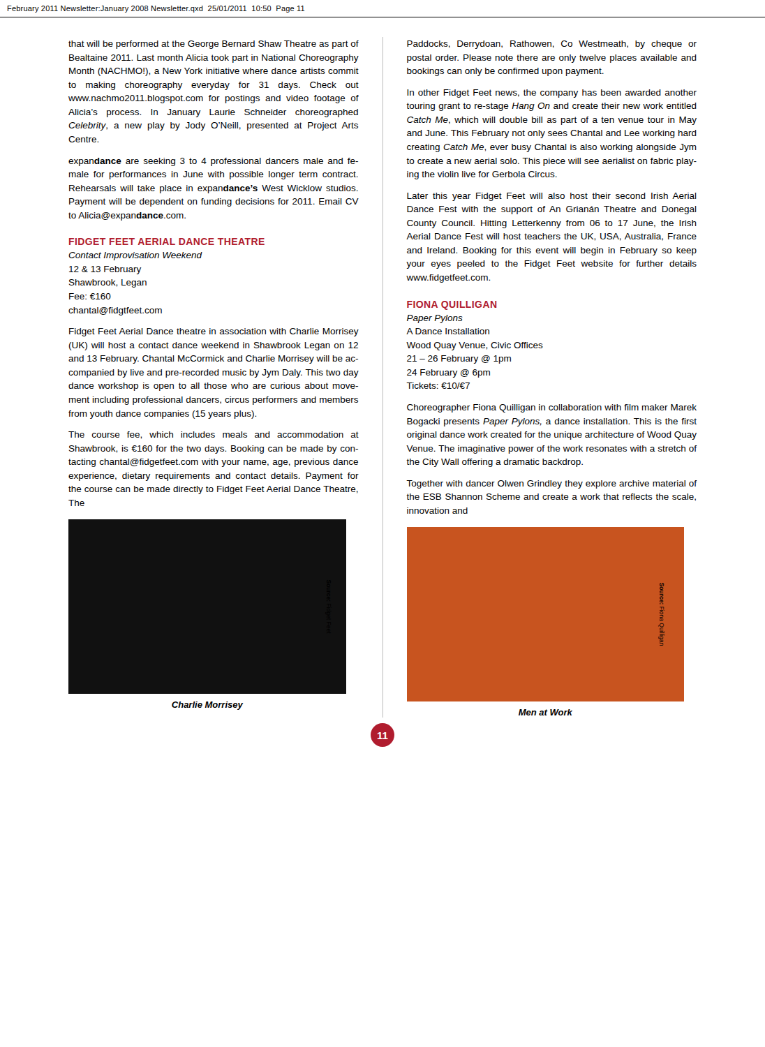February 2011 Newsletter:January 2008 Newsletter.qxd 25/01/2011 10:50 Page 11
that will be performed at the George Bernard Shaw Theatre as part of Bealtaine 2011. Last month Alicia took part in National Choreography Month (NACHMO!), a New York initiative where dance artists commit to making choreography everyday for 31 days. Check out www.nachmo2011.blogspot.com for postings and video footage of Alicia’s process. In January Laurie Schneider choreographed Celebrity, a new play by Jody O’Neill, presented at Project Arts Centre.
expandance are seeking 3 to 4 professional dancers male and female for performances in June with possible longer term contract. Rehearsals will take place in expandance’s West Wicklow studios. Payment will be dependent on funding decisions for 2011. Email CV to Alicia@expandance.com.
Fidget Feet Aerial Dance Theatre
Contact Improvisation Weekend
12 & 13 February
Shawbrook, Legan
Fee: €160
chantal@fidgtfeet.com
Fidget Feet Aerial Dance theatre in association with Charlie Morrisey (UK) will host a contact dance weekend in Shawbrook Legan on 12 and 13 February. Chantal McCormick and Charlie Morrisey will be accompanied by live and pre-recorded music by Jym Daly. This two day dance workshop is open to all those who are curious about movement including professional dancers, circus performers and members from youth dance companies (15 years plus).
The course fee, which includes meals and accommodation at Shawbrook, is €160 for the two days. Booking can be made by contacting chantal@fidgetfeet.com with your name, age, previous dance experience, dietary requirements and contact details. Payment for the course can be made directly to Fidget Feet Aerial Dance Theatre, The
Source: Fidget Feet
Charlie Morrisey
Paddocks, Derrydoan, Rathowen, Co Westmeath, by cheque or postal order. Please note there are only twelve places available and bookings can only be confirmed upon payment.
In other Fidget Feet news, the company has been awarded another touring grant to re-stage Hang On and create their new work entitled Catch Me, which will double bill as part of a ten venue tour in May and June. This February not only sees Chantal and Lee working hard creating Catch Me, ever busy Chantal is also working alongside Jym to create a new aerial solo. This piece will see aerialist on fabric playing the violin live for Gerbola Circus.
Later this year Fidget Feet will also host their second Irish Aerial Dance Fest with the support of An Grianán Theatre and Donegal County Council. Hitting Letterkenny from 06 to 17 June, the Irish Aerial Dance Fest will host teachers the UK, USA, Australia, France and Ireland. Booking for this event will begin in February so keep your eyes peeled to the Fidget Feet website for further details www.fidgetfeet.com.
Fiona Quilligan
Paper Pylons
A Dance Installation
Wood Quay Venue, Civic Offices
21 – 26 February @ 1pm
24 February @ 6pm
Tickets: €10/€7
Choreographer Fiona Quilligan in collaboration with film maker Marek Bogacki presents Paper Pylons, a dance installation. This is the first original dance work created for the unique architecture of Wood Quay Venue. The imaginative power of the work resonates with a stretch of the City Wall offering a dramatic backdrop.
Together with dancer Olwen Grindley they explore archive material of the ESB Shannon Scheme and create a work that reflects the scale, innovation and
Source: Fiona Quilligan
Men at Work
11